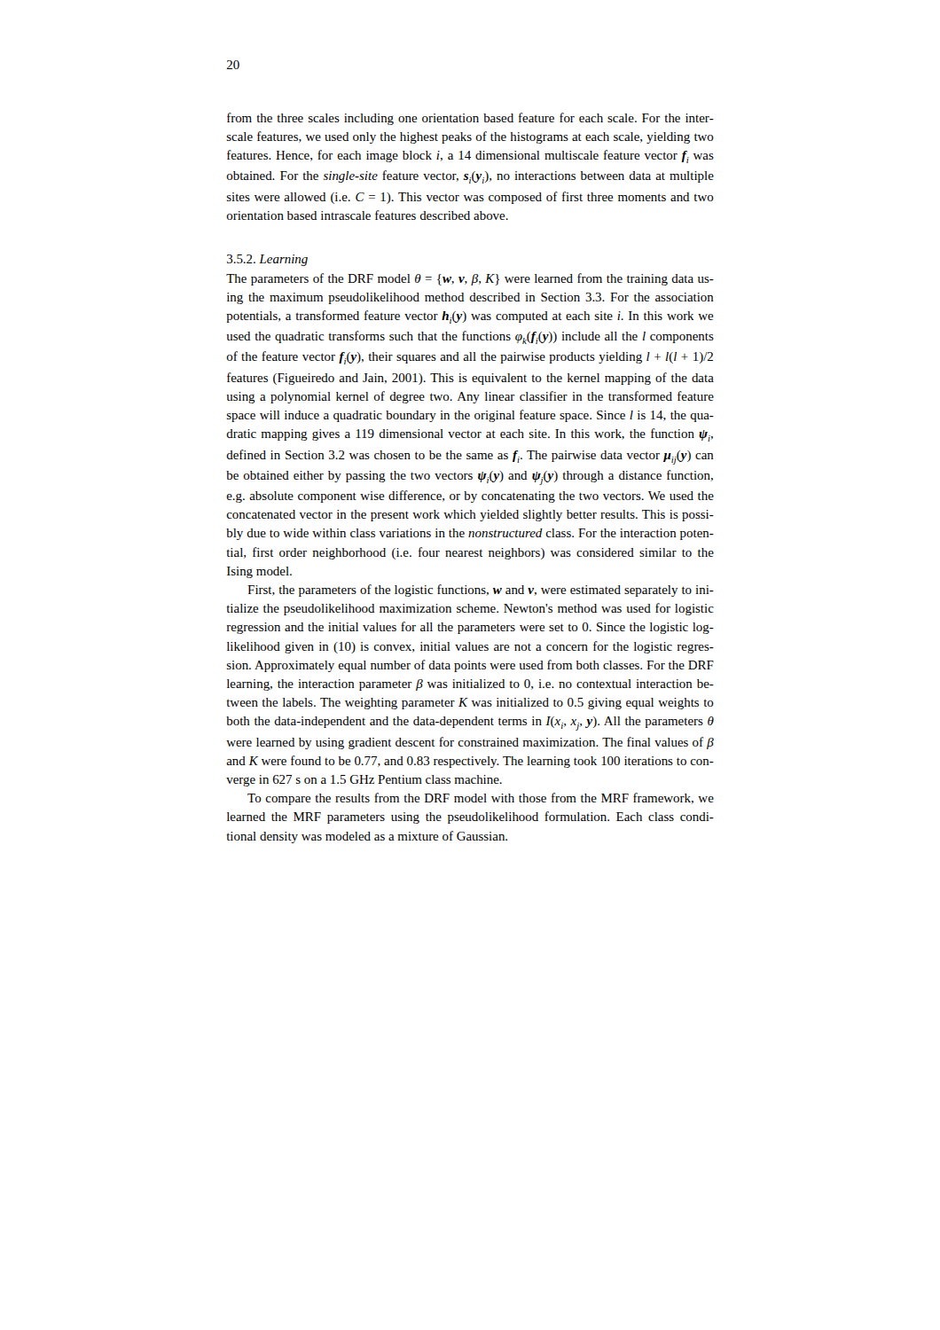20
from the three scales including one orientation based feature for each scale. For the interscale features, we used only the highest peaks of the histograms at each scale, yielding two features. Hence, for each image block i, a 14 dimensional multiscale feature vector fi was obtained. For the single-site feature vector, si(yi), no interactions between data at multiple sites were allowed (i.e. C = 1). This vector was composed of first three moments and two orientation based intrascale features described above.
3.5.2. Learning
The parameters of the DRF model θ = {w, v, β, K} were learned from the training data using the maximum pseudolikelihood method described in Section 3.3. For the association potentials, a transformed feature vector hi(y) was computed at each site i. In this work we used the quadratic transforms such that the functions φk(fi(y)) include all the l components of the feature vector fi(y), their squares and all the pairwise products yielding l + l(l + 1)/2 features (Figueiredo and Jain, 2001). This is equivalent to the kernel mapping of the data using a polynomial kernel of degree two. Any linear classifier in the transformed feature space will induce a quadratic boundary in the original feature space. Since l is 14, the quadratic mapping gives a 119 dimensional vector at each site. In this work, the function ψi, defined in Section 3.2 was chosen to be the same as fi. The pairwise data vector μij(y) can be obtained either by passing the two vectors ψi(y) and ψj(y) through a distance function, e.g. absolute component wise difference, or by concatenating the two vectors. We used the concatenated vector in the present work which yielded slightly better results. This is possibly due to wide within class variations in the nonstructured class. For the interaction potential, first order neighborhood (i.e. four nearest neighbors) was considered similar to the Ising model.
First, the parameters of the logistic functions, w and v, were estimated separately to initialize the pseudolikelihood maximization scheme. Newton's method was used for logistic regression and the initial values for all the parameters were set to 0. Since the logistic log-likelihood given in (10) is convex, initial values are not a concern for the logistic regression. Approximately equal number of data points were used from both classes. For the DRF learning, the interaction parameter β was initialized to 0, i.e. no contextual interaction between the labels. The weighting parameter K was initialized to 0.5 giving equal weights to both the data-independent and the data-dependent terms in I(xi, xj, y). All the parameters θ were learned by using gradient descent for constrained maximization. The final values of β and K were found to be 0.77, and 0.83 respectively. The learning took 100 iterations to converge in 627 s on a 1.5 GHz Pentium class machine.
To compare the results from the DRF model with those from the MRF framework, we learned the MRF parameters using the pseudolikelihood formulation. Each class conditional density was modeled as a mixture of Gaussian.